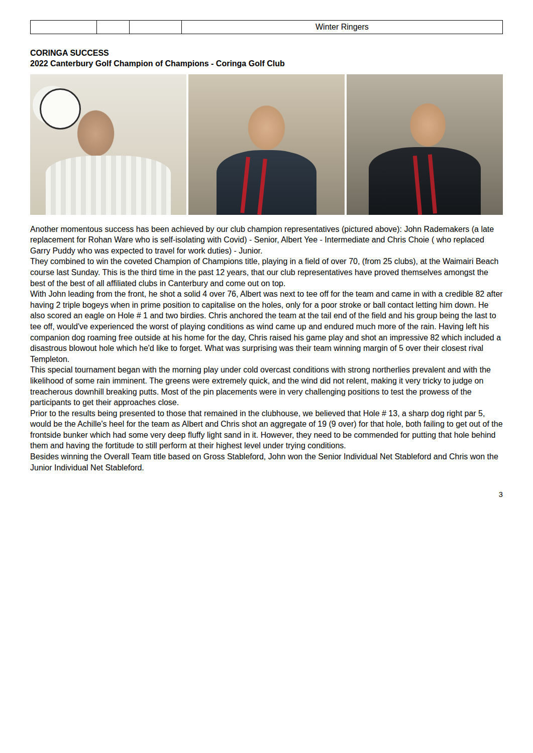| | | | Winter Ringers |
CORINGA SUCCESS
2022 Canterbury Golf Champion of Champions - Coringa Golf Club
Another momentous success has been achieved by our club champion representatives (pictured above): John Rademakers (a late replacement for Rohan Ware who is self-isolating with Covid) - Senior, Albert Yee - Intermediate and Chris Choie ( who replaced Garry Puddy who was expected to travel for work duties) - Junior.
They combined to win the coveted Champion of Champions title, playing in a field of over 70, (from 25 clubs), at the Waimairi Beach course last Sunday. This is the third time in the past 12 years, that our club representatives have proved themselves amongst the best of the best of all affiliated clubs in Canterbury and come out on top.
With John leading from the front, he shot a solid 4 over 76, Albert was next to tee off for the team and came in with a credible 82 after having 2 triple bogeys when in prime position to capitalise on the holes, only for a poor stroke or ball contact letting him down. He also scored an eagle on Hole # 1 and two birdies. Chris anchored the team at the tail end of the field and his group being the last to tee off, would've experienced the worst of playing conditions as wind came up and endured much more of the rain. Having left his companion dog roaming free outside at his home for the day, Chris raised his game play and shot an impressive 82 which included a disastrous blowout hole which he'd like to forget. What was surprising was their team winning margin of 5 over their closest rival Templeton.
This special tournament began with the morning play under cold overcast conditions with strong northerlies prevalent and with the likelihood of some rain imminent. The greens were extremely quick, and the wind did not relent, making it very tricky to judge on treacherous downhill breaking putts. Most of the pin placements were in very challenging positions to test the prowess of the participants to get their approaches close.
Prior to the results being presented to those that remained in the clubhouse, we believed that Hole # 13, a sharp dog right par 5, would be the Achille's heel for the team as Albert and Chris shot an aggregate of 19 (9 over) for that hole, both failing to get out of the frontside bunker which had some very deep fluffy light sand in it. However, they need to be commended for putting that hole behind them and having the fortitude to still perform at their highest level under trying conditions.
Besides winning the Overall Team title based on Gross Stableford, John won the Senior Individual Net Stableford and Chris won the Junior Individual Net Stableford.
3